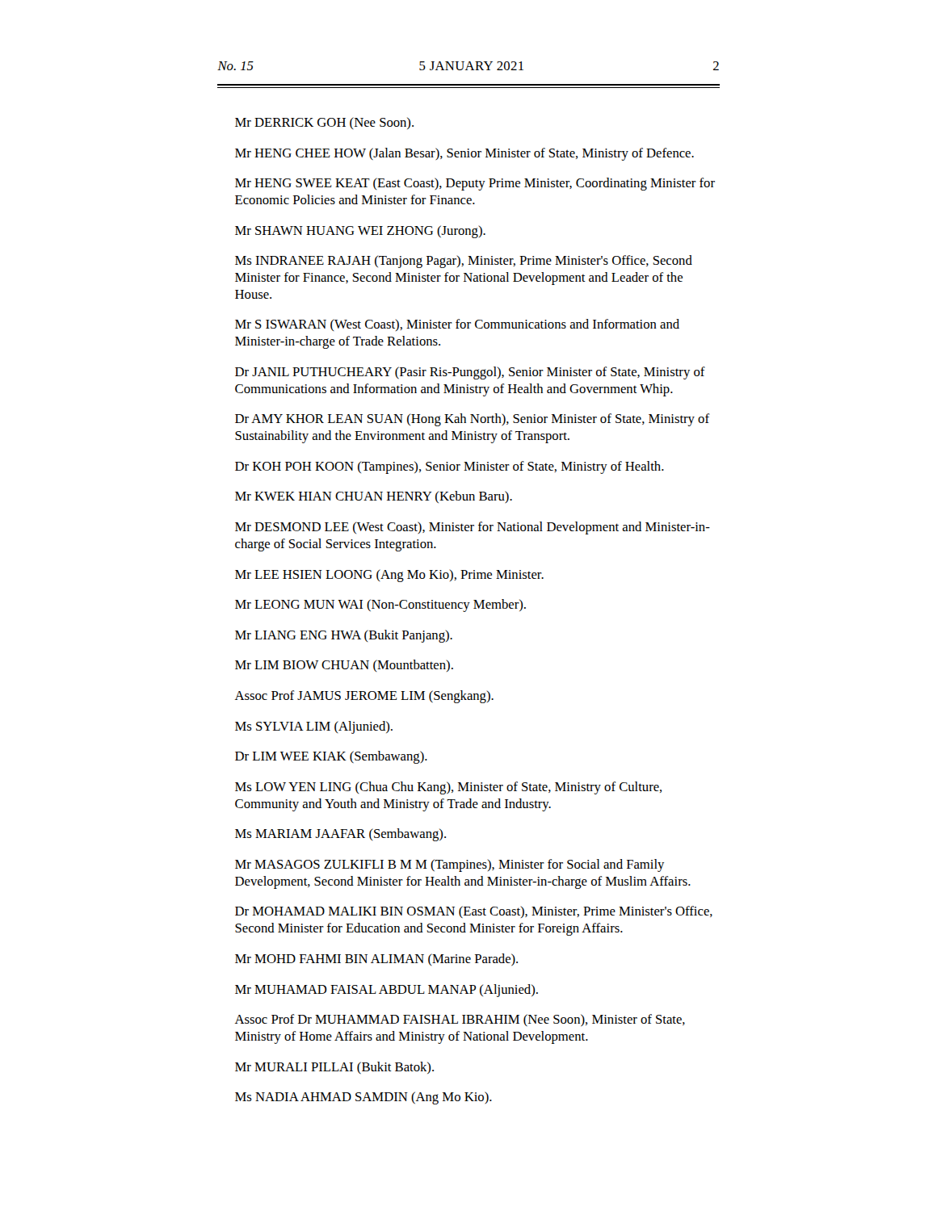No. 15 5 JANUARY 2021 2
Mr DERRICK GOH (Nee Soon).
Mr HENG CHEE HOW (Jalan Besar), Senior Minister of State, Ministry of Defence.
Mr HENG SWEE KEAT (East Coast), Deputy Prime Minister, Coordinating Minister for Economic Policies and Minister for Finance.
Mr SHAWN HUANG WEI ZHONG (Jurong).
Ms INDRANEE RAJAH (Tanjong Pagar), Minister, Prime Minister's Office, Second Minister for Finance, Second Minister for National Development and Leader of the House.
Mr S ISWARAN (West Coast), Minister for Communications and Information and Minister-in-charge of Trade Relations.
Dr JANIL PUTHUCHEARY (Pasir Ris-Punggol), Senior Minister of State, Ministry of Communications and Information and Ministry of Health and Government Whip.
Dr AMY KHOR LEAN SUAN (Hong Kah North), Senior Minister of State, Ministry of Sustainability and the Environment and Ministry of Transport.
Dr KOH POH KOON (Tampines), Senior Minister of State, Ministry of Health.
Mr KWEK HIAN CHUAN HENRY (Kebun Baru).
Mr DESMOND LEE (West Coast), Minister for National Development and Minister-in-charge of Social Services Integration.
Mr LEE HSIEN LOONG (Ang Mo Kio), Prime Minister.
Mr LEONG MUN WAI (Non-Constituency Member).
Mr LIANG ENG HWA (Bukit Panjang).
Mr LIM BIOW CHUAN (Mountbatten).
Assoc Prof JAMUS JEROME LIM (Sengkang).
Ms SYLVIA LIM (Aljunied).
Dr LIM WEE KIAK (Sembawang).
Ms LOW YEN LING (Chua Chu Kang), Minister of State, Ministry of Culture, Community and Youth and Ministry of Trade and Industry.
Ms MARIAM JAAFAR (Sembawang).
Mr MASAGOS ZULKIFLI B M M (Tampines), Minister for Social and Family Development, Second Minister for Health and Minister-in-charge of Muslim Affairs.
Dr MOHAMAD MALIKI BIN OSMAN (East Coast), Minister, Prime Minister's Office, Second Minister for Education and Second Minister for Foreign Affairs.
Mr MOHD FAHMI BIN ALIMAN (Marine Parade).
Mr MUHAMAD FAISAL ABDUL MANAP (Aljunied).
Assoc Prof Dr MUHAMMAD FAISHAL IBRAHIM (Nee Soon), Minister of State, Ministry of Home Affairs and Ministry of National Development.
Mr MURALI PILLAI (Bukit Batok).
Ms NADIA AHMAD SAMDIN (Ang Mo Kio).